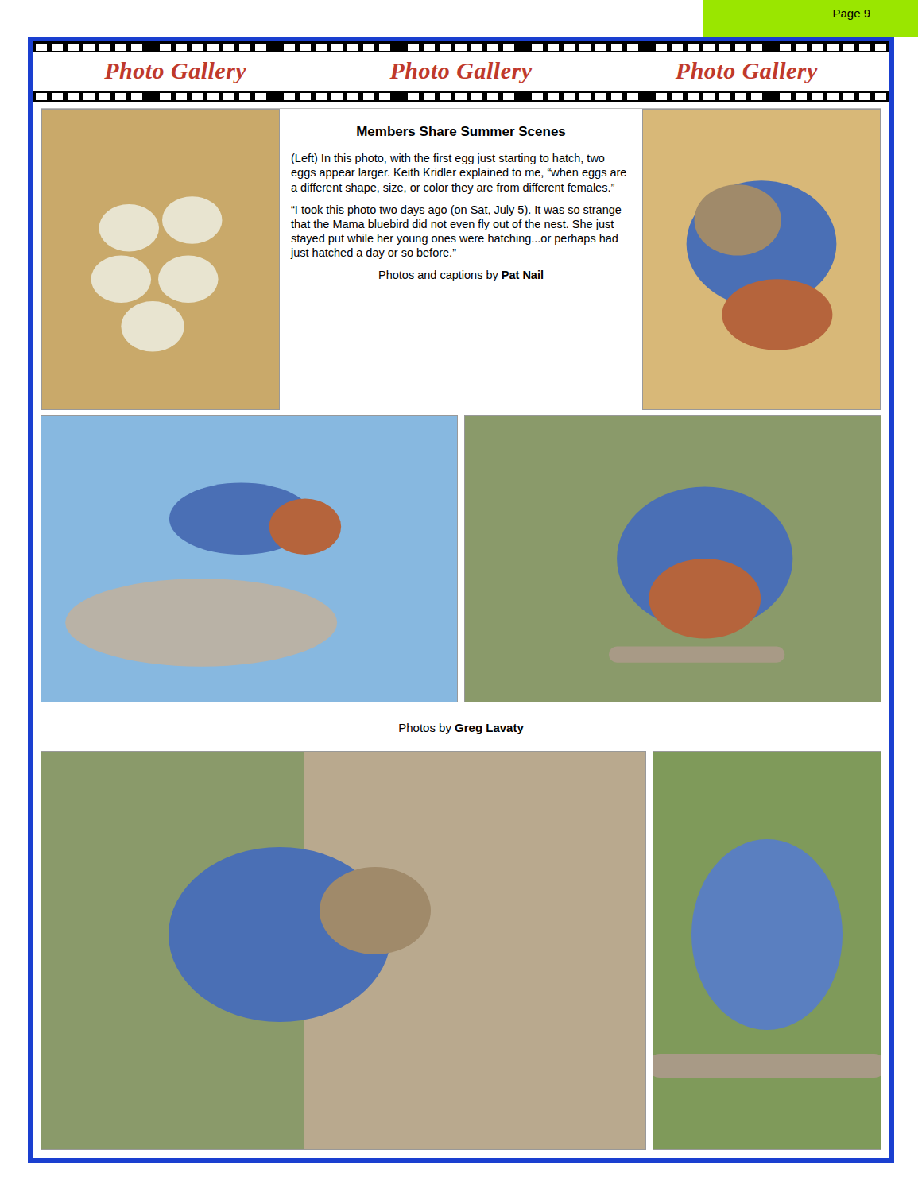Page 9
Photo Gallery
Photo Gallery
Photo Gallery
Members Share Summer Scenes
(Left) In this photo, with the first egg just starting to hatch, two eggs appear larger. Keith Kridler explained to me, “when eggs are a different shape, size, or color they are from different females.”
“I took this photo two days ago (on Sat, July 5). It was so strange that the Mama bluebird did not even fly out of the nest. She just stayed put while her young ones were hatching...or perhaps had just hatched a day or so before.”
Photos and captions by Pat Nail
Photos by Greg Lavaty